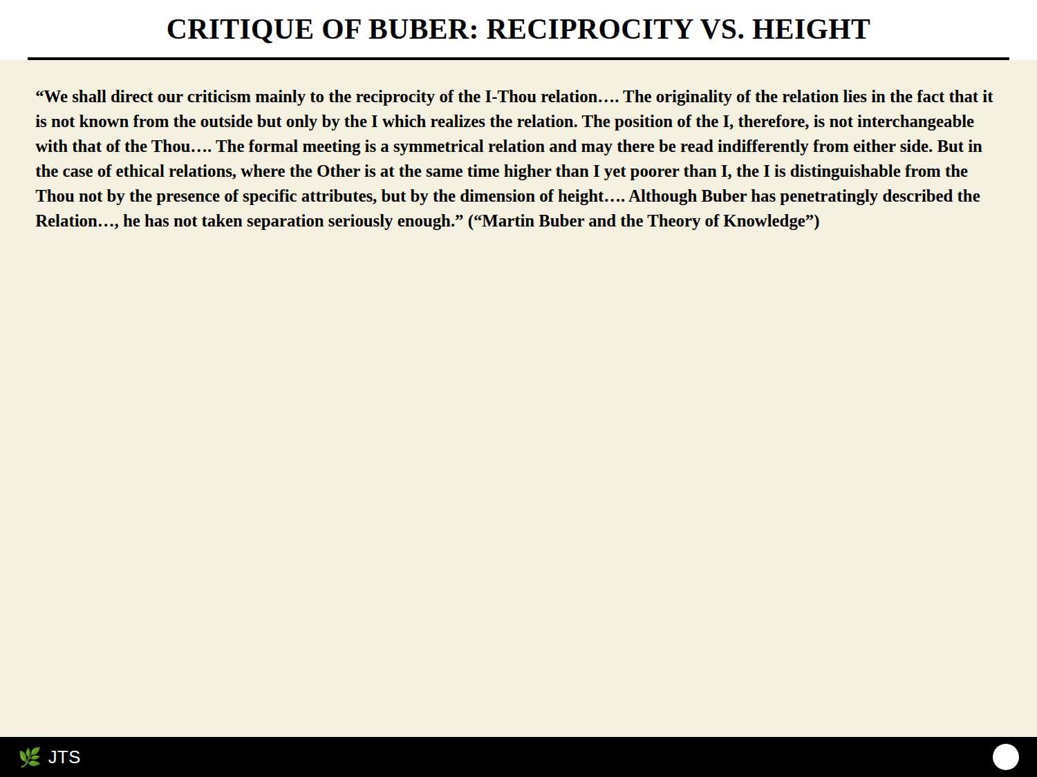Critique of Buber: Reciprocity vs. Height
“We shall direct our criticism mainly to the reciprocity of the I-Thou relation…. The originality of the relation lies in the fact that it is not known from the outside but only by the I which realizes the relation. The position of the I, therefore, is not interchangeable with that of the Thou…. The formal meeting is a symmetrical relation and may there be read indifferently from either side. But in the case of ethical relations, where the Other is at the same time higher than I yet poorer than I, the I is distinguishable from the Thou not by the presence of specific attributes, but by the dimension of height…. Although Buber has penetratingly described the Relation…, he has not taken separation seriously enough.” (“Martin Buber and the Theory of Knowledge”)
🌿JTS